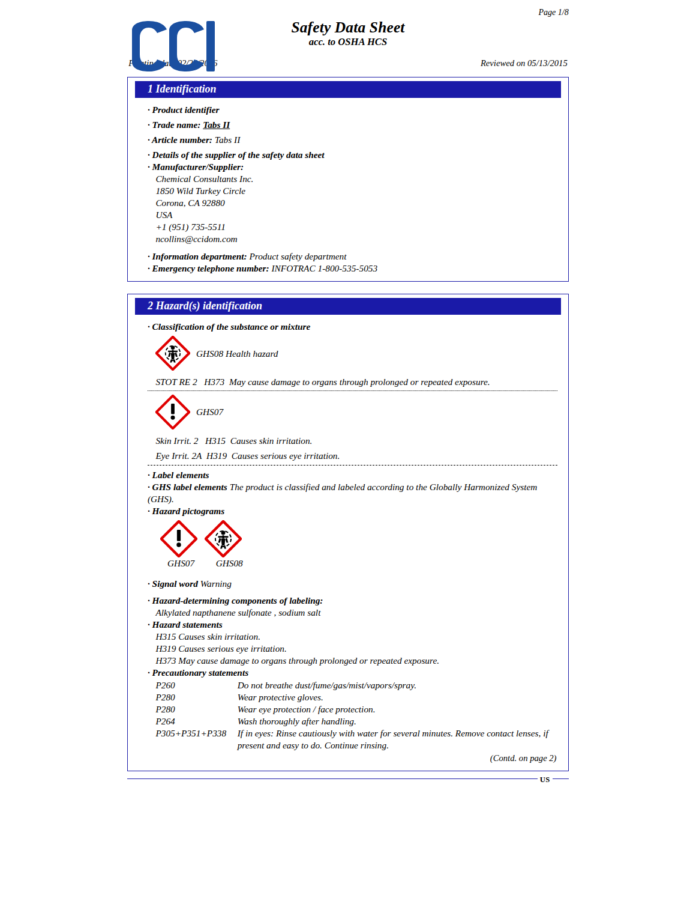Page 1/8
Safety Data Sheet
acc. to OSHA HCS
Printing date 02/24/2016 Reviewed on 05/13/2015
1 Identification
· Product identifier
· Trade name: Tabs II
· Article number: Tabs II
· Details of the supplier of the safety data sheet
· Manufacturer/Supplier:
Chemical Consultants Inc.
1850 Wild Turkey Circle
Corona, CA 92880
USA
+1 (951) 735-5511
ncollins@ccidom.com
· Information department: Product safety department
· Emergency telephone number: INFOTRAC 1-800-535-5053
2 Hazard(s) identification
· Classification of the substance or mixture
GHS08 Health hazard
STOT RE 2 H373 May cause damage to organs through prolonged or repeated exposure.
GHS07
Skin Irrit. 2 H315 Causes skin irritation.
Eye Irrit. 2A H319 Causes serious eye irritation.
· Label elements
· GHS label elements The product is classified and labeled according to the Globally Harmonized System (GHS).
· Hazard pictograms
GHS07 GHS08
· Signal word Warning
· Hazard-determining components of labeling:
Alkylated napthanene sulfonate , sodium salt
· Hazard statements
H315 Causes skin irritation.
H319 Causes serious eye irritation.
H373 May cause damage to organs through prolonged or repeated exposure.
· Precautionary statements
| P260 | Do not breathe dust/fume/gas/mist/vapors/spray. |
| P280 | Wear protective gloves. |
| P280 | Wear eye protection / face protection. |
| P264 | Wash thoroughly after handling. |
| P305+P351+P338 | If in eyes: Rinse cautiously with water for several minutes. Remove contact lenses, if present and easy to do. Continue rinsing. |
(Contd. on page 2)
US